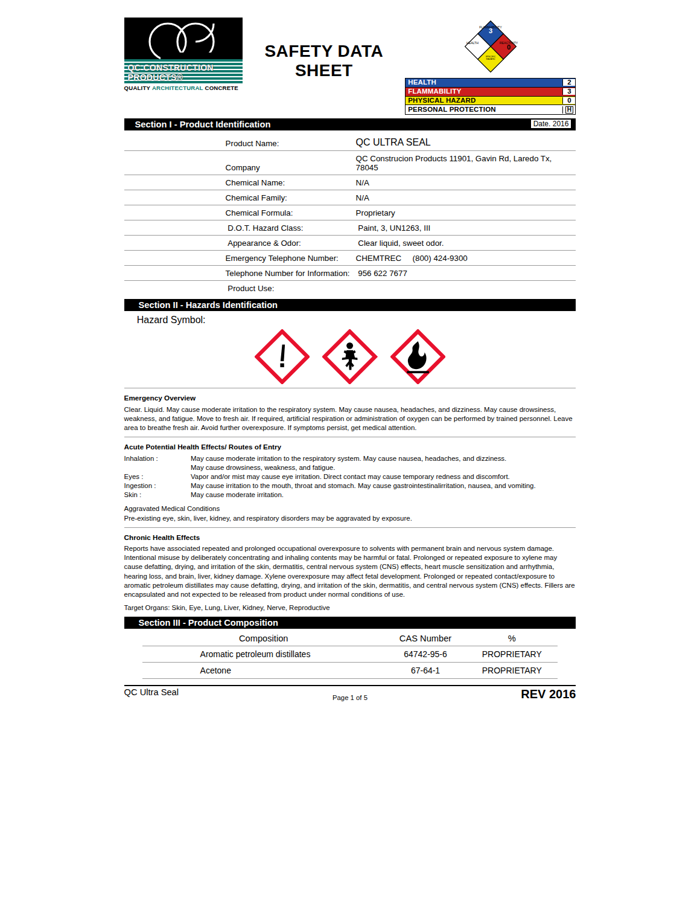QC CONSTRUCTION PRODUCTS®
QUALITY ARCHITECTURAL CONCRETE
SAFETY DATA SHEET
FLAMMABILITY 3 HEALTH 2 REACTIVITY 0 SPECIFIC HAZARD
HEALTH
2
FLAMMABILITY
3
PHYSICAL HAZARD
0
PERSONAL PROTECTION
H
Section I - Product IdentificationDate. 2016
| Product Name: | QC ULTRA SEAL |
| Company | QC Construcion Products 11901, Gavin Rd, Laredo Tx, 78045 |
| Chemical Name: | N/A |
| Chemical Family: | N/A |
| Chemical Formula: | Proprietary |
| D.O.T. Hazard Class: | Paint, 3, UN1263, III |
| Appearance & Odor: | Clear liquid, sweet odor. |
| Emergency Telephone Number: | CHEMTREC (800) 424-9300 |
| Telephone Number for Information: | 956 622 7677 |
| Product Use: | |
Section II - Hazards Identification
Hazard Symbol:
Emergency Overview
Clear. Liquid. May cause moderate irritation to the respiratory system. May cause nausea, headaches, and dizziness. May cause drowsiness, weakness, and fatigue. Move to fresh air. If required, artificial respiration or administration of oxygen can be performed by trained personnel. Leave area to breathe fresh air. Avoid further overexposure. If symptoms persist, get medical attention.
Acute Potential Health Effects/ Routes of Entry
Inhalation :
May cause moderate irritation to the respiratory system. May cause nausea, headaches, and dizziness.
May cause drowsiness, weakness, and fatigue.
Eyes :
Vapor and/or mist may cause eye irritation. Direct contact may cause temporary redness and discomfort.
Ingestion :
May cause irritation to the mouth, throat and stomach. May cause gastrointestinalirritation, nausea, and vomiting.
Skin :
May cause moderate irritation.
Aggravated Medical Conditions
Pre-existing eye, skin, liver, kidney, and respiratory disorders may be aggravated by exposure.
Chronic Health Effects
Reports have associated repeated and prolonged occupational overexposure to solvents with permanent brain and nervous system damage. Intentional misuse by deliberately concentrating and inhaling contents may be harmful or fatal. Prolonged or repeated exposure to xylene may cause defatting, drying, and irritation of the skin, dermatitis, central nervous system (CNS) effects, heart muscle sensitization and arrhythmia, hearing loss, and brain, liver, kidney damage. Xylene overexposure may affect fetal development. Prolonged or repeated contact/exposure to aromatic petroleum distillates may cause defatting, drying, and irritation of the skin, dermatitis, and central nervous system (CNS) effects. Fillers are encapsulated and not expected to be released from product under normal conditions of use.
Target Organs: Skin, Eye, Lung, Liver, Kidney, Nerve, Reproductive
Section III - Product Composition
| Composition | CAS Number | % |
| --- | --- | --- |
| Aromatic petroleum distillates | 64742-95-6 | PROPRIETARY |
| Acetone | 67-64-1 | PROPRIETARY |
QC Ultra Seal
REV 2016
Page 1 of 5